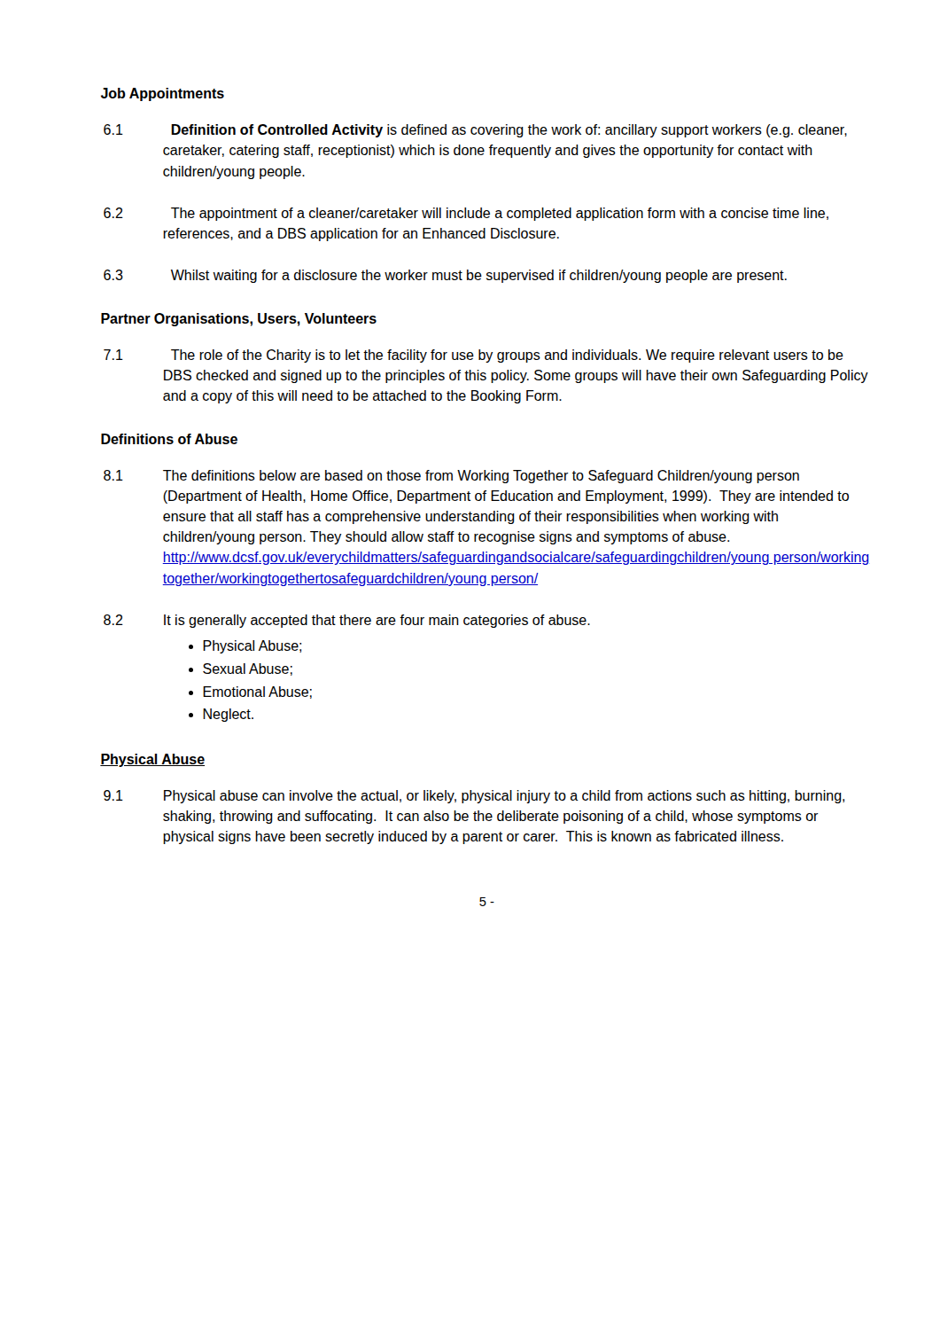Job Appointments
6.1
Definition of Controlled Activity is defined as covering the work of: ancillary support workers (e.g. cleaner, caretaker, catering staff, receptionist) which is done frequently and gives the opportunity for contact with children/young people.
6.2
The appointment of a cleaner/caretaker will include a completed application form with a concise time line, references, and a DBS application for an Enhanced Disclosure.
6.3
Whilst waiting for a disclosure the worker must be supervised if children/young people are present.
Partner Organisations, Users, Volunteers
7.1
The role of the Charity is to let the facility for use by groups and individuals. We require relevant users to be DBS checked and signed up to the principles of this policy. Some groups will have their own Safeguarding Policy and a copy of this will need to be attached to the Booking Form.
Definitions of Abuse
8.1
The definitions below are based on those from Working Together to Safeguard Children/young person (Department of Health, Home Office, Department of Education and Employment, 1999). They are intended to ensure that all staff has a comprehensive understanding of their responsibilities when working with children/young person. They should allow staff to recognise signs and symptoms of abuse.
http://www.dcsf.gov.uk/everychildmatters/safeguardingandsocialcare/safeguardingchildren/young person/workingtogether/workingtogethertosafeguardchildren/young person/
8.2
It is generally accepted that there are four main categories of abuse.
Physical Abuse;
Sexual Abuse;
Emotional Abuse;
Neglect.
Physical Abuse
9.1
Physical abuse can involve the actual, or likely, physical injury to a child from actions such as hitting, burning, shaking, throwing and suffocating. It can also be the deliberate poisoning of a child, whose symptoms or physical signs have been secretly induced by a parent or carer. This is known as fabricated illness.
5 -